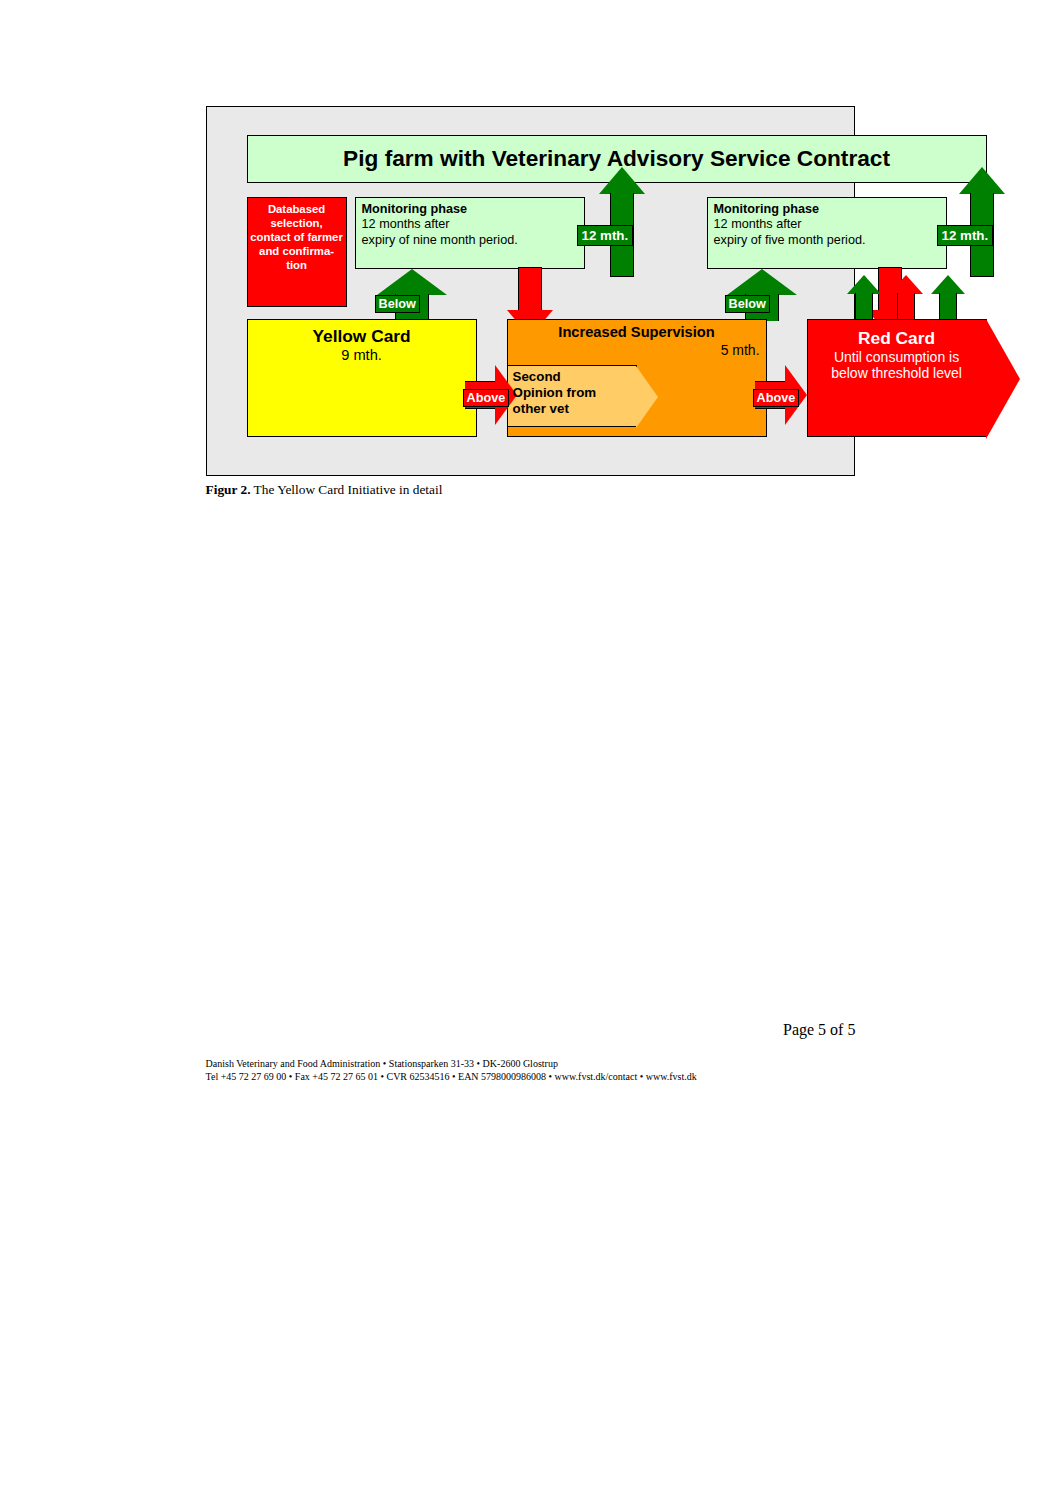Pig farm with Veterinary Advisory Service Contract
Databased selection, contact of farmer and confirma-tion
Monitoring phase
12 months after
expiry of nine month period.
Monitoring phase
12 months after
expiry of five month period.
12 mth.
12 mth.
Below
Below
Yellow Card
9 mth.
Increased Supervision
5 mth.
Second
Opinion from
other vet
Above
Above
Red Card
Until consumption is
below threshold level
Figur 2. The Yellow Card Initiative in detail
Page 5 of 5
Danish Veterinary and Food Administration • Stationsparken 31-33 • DK-2600 Glostrup
Tel +45 72 27 69 00 • Fax +45 72 27 65 01 • CVR 62534516 • EAN 5798000986008 • www.fvst.dk/contact • www.fvst.dk